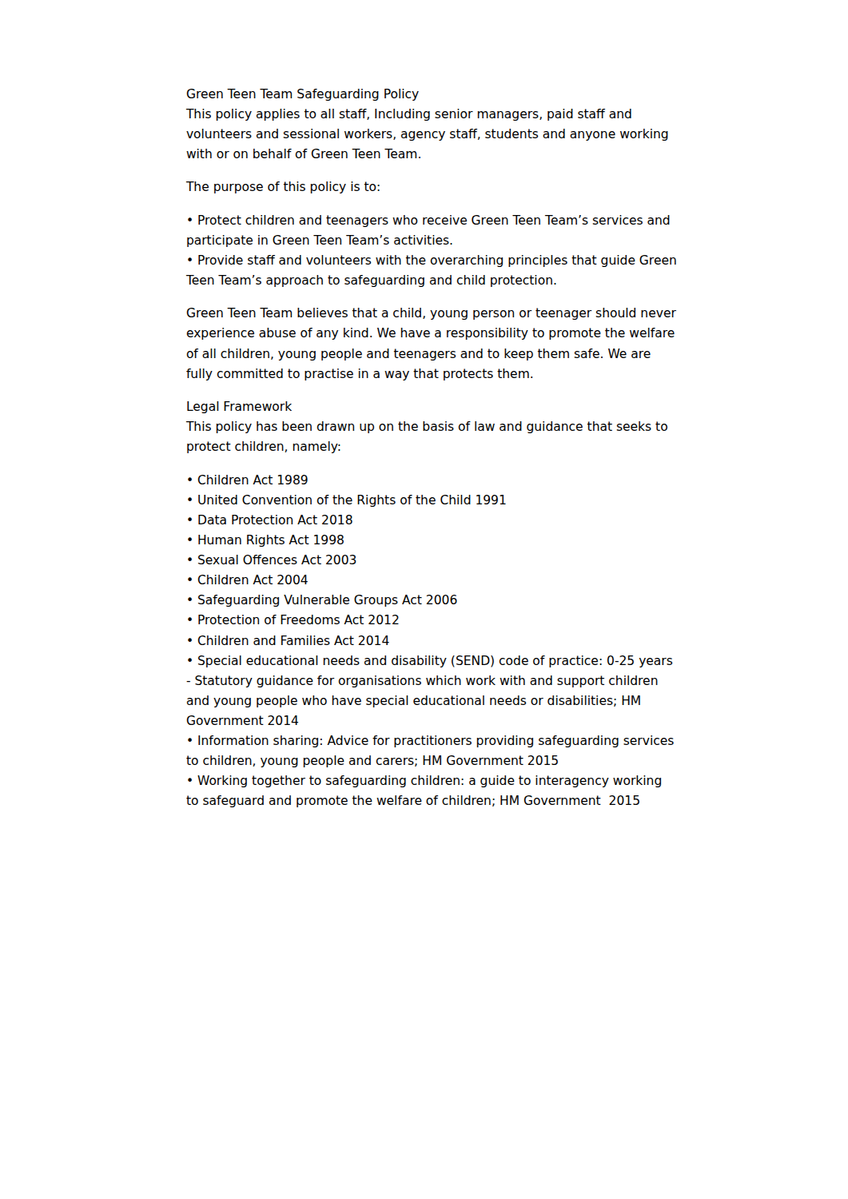Green Teen Team Safeguarding Policy
This policy applies to all staff, Including senior managers, paid staff and volunteers and sessional workers, agency staff, students and anyone working with or on behalf of Green Teen Team.
The purpose of this policy is to:
• Protect children and teenagers who receive Green Teen Team’s services and participate in Green Teen Team’s activities.
• Provide staff and volunteers with the overarching principles that guide Green Teen Team’s approach to safeguarding and child protection.
Green Teen Team believes that a child, young person or teenager should never experience abuse of any kind. We have a responsibility to promote the welfare of all children, young people and teenagers and to keep them safe. We are fully committed to practise in a way that protects them.
Legal Framework
This policy has been drawn up on the basis of law and guidance that seeks to protect children, namely:
• Children Act 1989
• United Convention of the Rights of the Child 1991
• Data Protection Act 2018
• Human Rights Act 1998
• Sexual Offences Act 2003
• Children Act 2004
• Safeguarding Vulnerable Groups Act 2006
• Protection of Freedoms Act 2012
• Children and Families Act 2014
• Special educational needs and disability (SEND) code of practice: 0-25 years - Statutory guidance for organisations which work with and support children and young people who have special educational needs or disabilities; HM Government 2014
• Information sharing: Advice for practitioners providing safeguarding services to children, young people and carers; HM Government 2015
• Working together to safeguarding children: a guide to interagency working to safeguard and promote the welfare of children; HM Government 2015